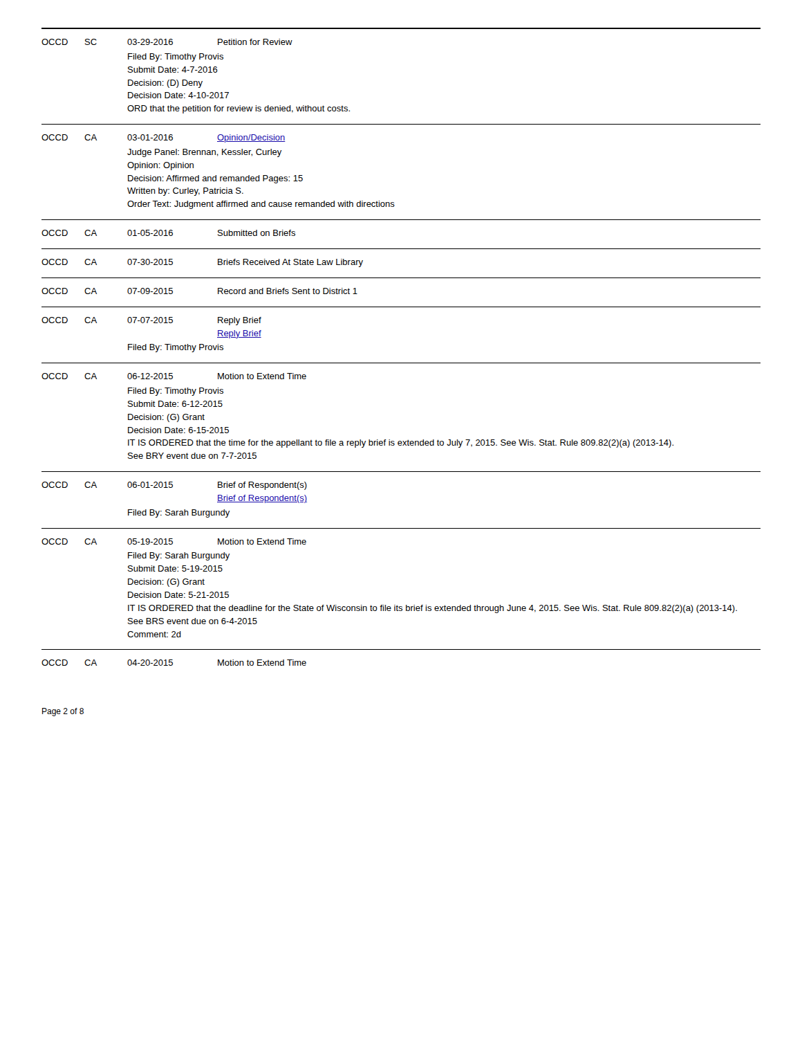OCCD
SC
03-29-2016
Petition for Review
Filed By: Timothy Provis
Submit Date: 4-7-2016
Decision: (D) Deny
Decision Date: 4-10-2017
ORD that the petition for review is denied, without costs.
OCCD
CA
03-01-2016
Opinion/Decision
Judge Panel: Brennan, Kessler, Curley
Opinion: Opinion
Decision: Affirmed and remanded Pages: 15
Written by: Curley, Patricia S.
Order Text: Judgment affirmed and cause remanded with directions
OCCD
CA
01-05-2016
Submitted on Briefs
OCCD
CA
07-30-2015
Briefs Received At State Law Library
OCCD
CA
07-09-2015
Record and Briefs Sent to District 1
OCCD
CA
07-07-2015
Reply Brief
Reply Brief
Filed By: Timothy Provis
OCCD
CA
06-12-2015
Motion to Extend Time
Filed By: Timothy Provis
Submit Date: 6-12-2015
Decision: (G) Grant
Decision Date: 6-15-2015
IT IS ORDERED that the time for the appellant to file a reply brief is extended to July 7, 2015. See Wis. Stat. Rule 809.82(2)(a) (2013-14).
See BRY event due on 7-7-2015
OCCD
CA
06-01-2015
Brief of Respondent(s)
Brief of Respondent(s)
Filed By: Sarah Burgundy
OCCD
CA
05-19-2015
Motion to Extend Time
Filed By: Sarah Burgundy
Submit Date: 5-19-2015
Decision: (G) Grant
Decision Date: 5-21-2015
IT IS ORDERED that the deadline for the State of Wisconsin to file its brief is extended through June 4, 2015. See Wis. Stat. Rule 809.82(2)(a) (2013-14).
See BRS event due on 6-4-2015
Comment: 2d
OCCD
CA
04-20-2015
Motion to Extend Time
Page 2 of 8